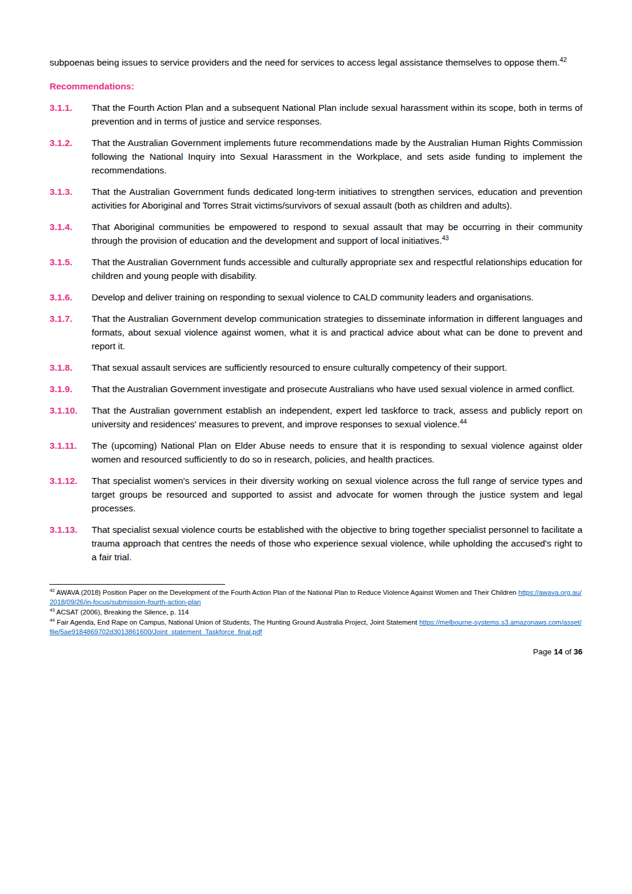subpoenas being issues to service providers and the need for services to access legal assistance themselves to oppose them.42
Recommendations:
3.1.1.
That the Fourth Action Plan and a subsequent National Plan include sexual harassment within its scope, both in terms of prevention and in terms of justice and service responses.
3.1.2.
That the Australian Government implements future recommendations made by the Australian Human Rights Commission following the National Inquiry into Sexual Harassment in the Workplace, and sets aside funding to implement the recommendations.
3.1.3.
That the Australian Government funds dedicated long-term initiatives to strengthen services, education and prevention activities for Aboriginal and Torres Strait victims/survivors of sexual assault (both as children and adults).
3.1.4.
That Aboriginal communities be empowered to respond to sexual assault that may be occurring in their community through the provision of education and the development and support of local initiatives.43
3.1.5.
That the Australian Government funds accessible and culturally appropriate sex and respectful relationships education for children and young people with disability.
3.1.6.
Develop and deliver training on responding to sexual violence to CALD community leaders and organisations.
3.1.7.
That the Australian Government develop communication strategies to disseminate information in different languages and formats, about sexual violence against women, what it is and practical advice about what can be done to prevent and report it.
3.1.8.
That sexual assault services are sufficiently resourced to ensure culturally competency of their support.
3.1.9.
That the Australian Government investigate and prosecute Australians who have used sexual violence in armed conflict.
3.1.10.
That the Australian government establish an independent, expert led taskforce to track, assess and publicly report on university and residences' measures to prevent, and improve responses to sexual violence.44
3.1.11.
The (upcoming) National Plan on Elder Abuse needs to ensure that it is responding to sexual violence against older women and resourced sufficiently to do so in research, policies, and health practices.
3.1.12.
That specialist women's services in their diversity working on sexual violence across the full range of service types and target groups be resourced and supported to assist and advocate for women through the justice system and legal processes.
3.1.13.
That specialist sexual violence courts be established with the objective to bring together specialist personnel to facilitate a trauma approach that centres the needs of those who experience sexual violence, while upholding the accused's right to a fair trial.
42 AWAVA (2018) Position Paper on the Development of the Fourth Action Plan of the National Plan to Reduce Violence Against Women and Their Children https://awava.org.au/2018/09/26/in-focus/submission-fourth-action-plan
43 ACSAT (2006), Breaking the Silence, p. 114
44 Fair Agenda, End Rape on Campus, National Union of Students, The Hunting Ground Australia Project, Joint Statement https://melbourne-systems.s3.amazonaws.com/asset/file/5ae9184869702d3013861600/Joint_statement_Taskforce_final.pdf
Page 14 of 36